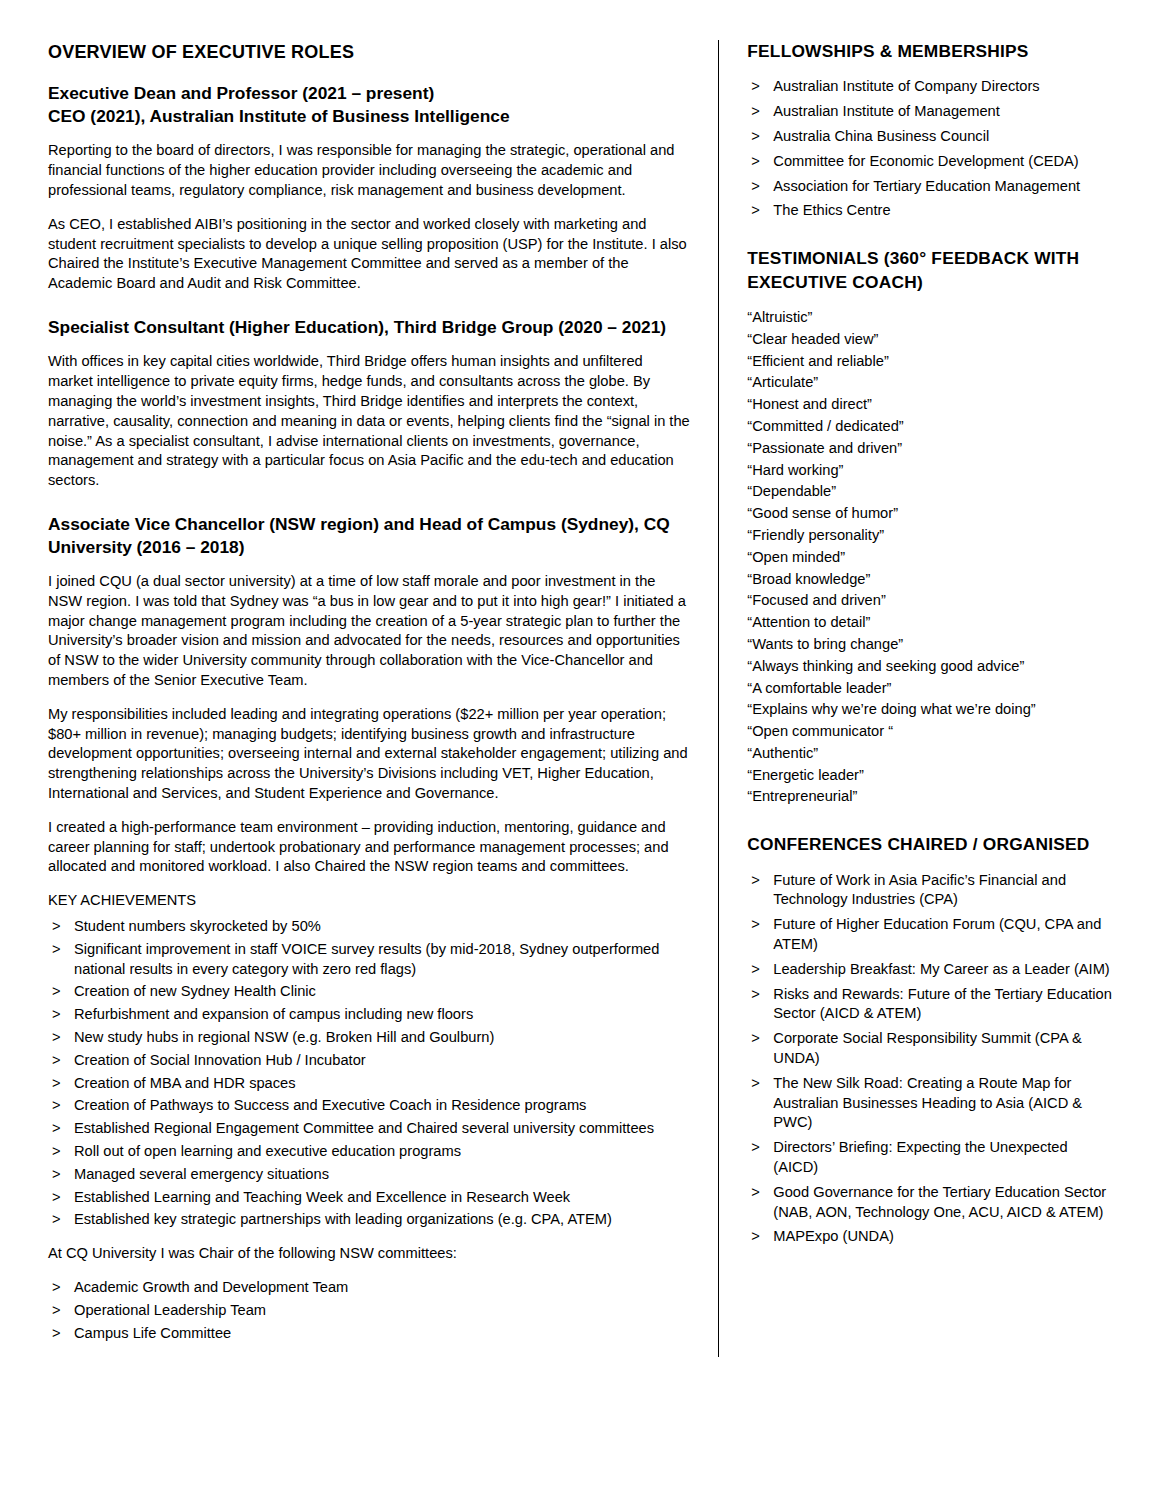OVERVIEW OF EXECUTIVE ROLES
Executive Dean and Professor (2021 – present)
CEO (2021), Australian Institute of Business Intelligence
Reporting to the board of directors, I was responsible for managing the strategic, operational and financial functions of the higher education provider including overseeing the academic and professional teams, regulatory compliance, risk management and business development.
As CEO, I established AIBI’s positioning in the sector and worked closely with marketing and student recruitment specialists to develop a unique selling proposition (USP) for the Institute. I also Chaired the Institute’s Executive Management Committee and served as a member of the Academic Board and Audit and Risk Committee.
Specialist Consultant (Higher Education), Third Bridge Group (2020 – 2021)
With offices in key capital cities worldwide, Third Bridge offers human insights and unfiltered market intelligence to private equity firms, hedge funds, and consultants across the globe. By managing the world’s investment insights, Third Bridge identifies and interprets the context, narrative, causality, connection and meaning in data or events, helping clients find the “signal in the noise.” As a specialist consultant, I advise international clients on investments, governance, management and strategy with a particular focus on Asia Pacific and the edu-tech and education sectors.
Associate Vice Chancellor (NSW region) and Head of Campus (Sydney), CQ University (2016 – 2018)
I joined CQU (a dual sector university) at a time of low staff morale and poor investment in the NSW region. I was told that Sydney was “a bus in low gear and to put it into high gear!” I initiated a major change management program including the creation of a 5-year strategic plan to further the University’s broader vision and mission and advocated for the needs, resources and opportunities of NSW to the wider University community through collaboration with the Vice-Chancellor and members of the Senior Executive Team.
My responsibilities included leading and integrating operations ($22+ million per year operation; $80+ million in revenue); managing budgets; identifying business growth and infrastructure development opportunities; overseeing internal and external stakeholder engagement; utilizing and strengthening relationships across the University’s Divisions including VET, Higher Education, International and Services, and Student Experience and Governance.
I created a high-performance team environment – providing induction, mentoring, guidance and career planning for staff; undertook probationary and performance management processes; and allocated and monitored workload. I also Chaired the NSW region teams and committees.
KEY ACHIEVEMENTS
Student numbers skyrocketed by 50%
Significant improvement in staff VOICE survey results (by mid-2018, Sydney outperformed national results in every category with zero red flags)
Creation of new Sydney Health Clinic
Refurbishment and expansion of campus including new floors
New study hubs in regional NSW (e.g. Broken Hill and Goulburn)
Creation of Social Innovation Hub / Incubator
Creation of MBA and HDR spaces
Creation of Pathways to Success and Executive Coach in Residence programs
Established Regional Engagement Committee and Chaired several university committees
Roll out of open learning and executive education programs
Managed several emergency situations
Established Learning and Teaching Week and Excellence in Research Week
Established key strategic partnerships with leading organizations (e.g. CPA, ATEM)
At CQ University I was Chair of the following NSW committees:
Academic Growth and Development Team
Operational Leadership Team
Campus Life Committee
FELLOWSHIPS & MEMBERSHIPS
Australian Institute of Company Directors
Australian Institute of Management
Australia China Business Council
Committee for Economic Development (CEDA)
Association for Tertiary Education Management
The Ethics Centre
TESTIMONIALS (360° FEEDBACK WITH EXECUTIVE COACH)
“Altruistic”
“Clear headed view”
“Efficient and reliable”
“Articulate”
“Honest and direct”
“Committed / dedicated”
“Passionate and driven”
“Hard working”
“Dependable”
“Good sense of humor”
“Friendly personality”
“Open minded”
“Broad knowledge”
“Focused and driven”
“Attention to detail”
“Wants to bring change”
“Always thinking and seeking good advice”
“A comfortable leader”
“Explains why we’re doing what we’re doing”
“Open communicator “
“Authentic”
“Energetic leader”
“Entrepreneurial”
CONFERENCES CHAIRED / ORGANISED
Future of Work in Asia Pacific’s Financial and Technology Industries (CPA)
Future of Higher Education Forum (CQU, CPA and ATEM)
Leadership Breakfast: My Career as a Leader (AIM)
Risks and Rewards: Future of the Tertiary Education Sector (AICD & ATEM)
Corporate Social Responsibility Summit (CPA & UNDA)
The New Silk Road: Creating a Route Map for Australian Businesses Heading to Asia (AICD & PWC)
Directors’ Briefing: Expecting the Unexpected (AICD)
Good Governance for the Tertiary Education Sector (NAB, AON, Technology One, ACU, AICD & ATEM)
MAPExpo (UNDA)